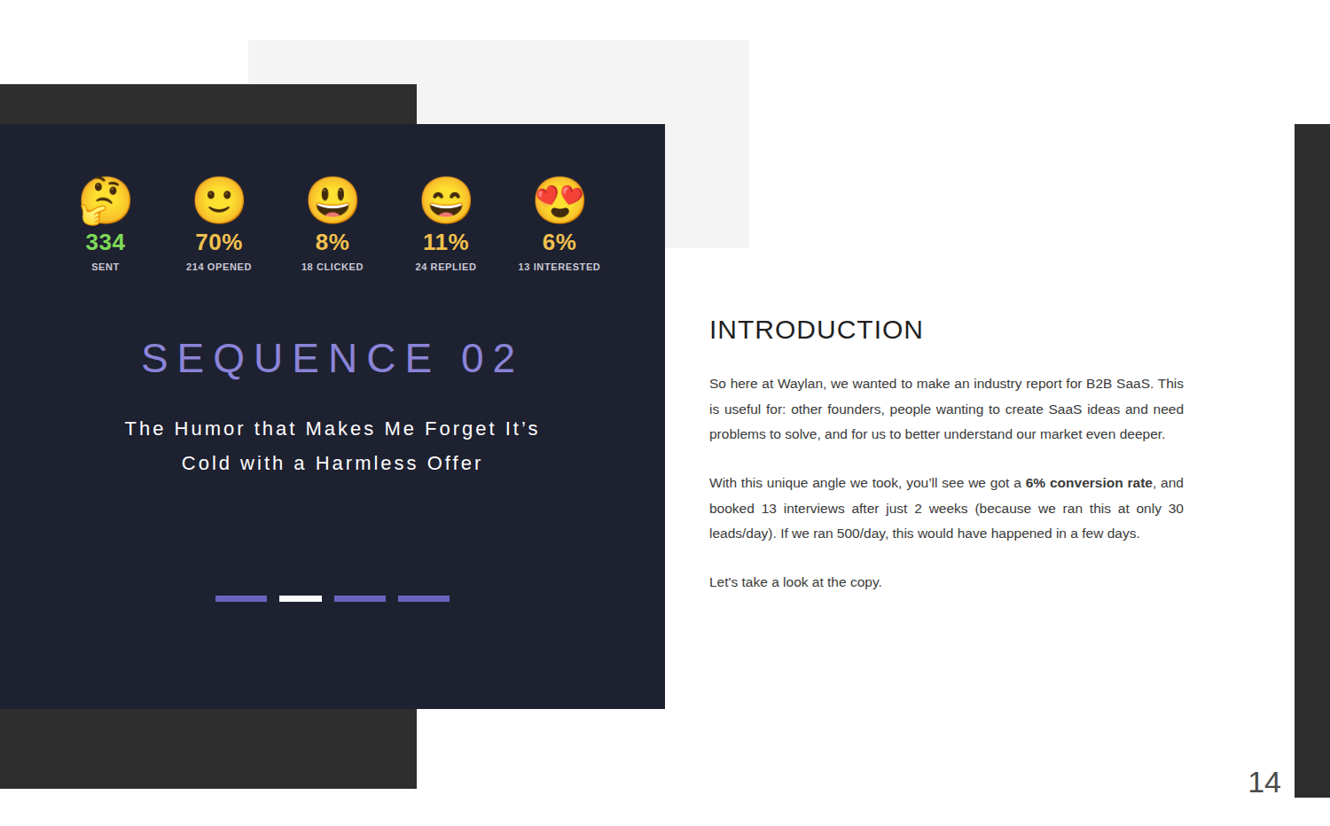🤔 334 Sent
🙂 70% 214 Opened
😃 8% 18 Clicked
😄 11% 24 Replied
😍 6% 13 Interested
SEQUENCE 02
The Humor that Makes Me Forget It’s Cold with a Harmless Offer
INTRODUCTION
So here at Waylan, we wanted to make an industry report for B2B SaaS. This is useful for: other founders, people wanting to create SaaS ideas and need problems to solve, and for us to better understand our market even deeper.
With this unique angle we took, you’ll see we got a 6% conversion rate, and booked 13 interviews after just 2 weeks (because we ran this at only 30 leads/day). If we ran 500/day, this would have happened in a few days.
Let's take a look at the copy.
14